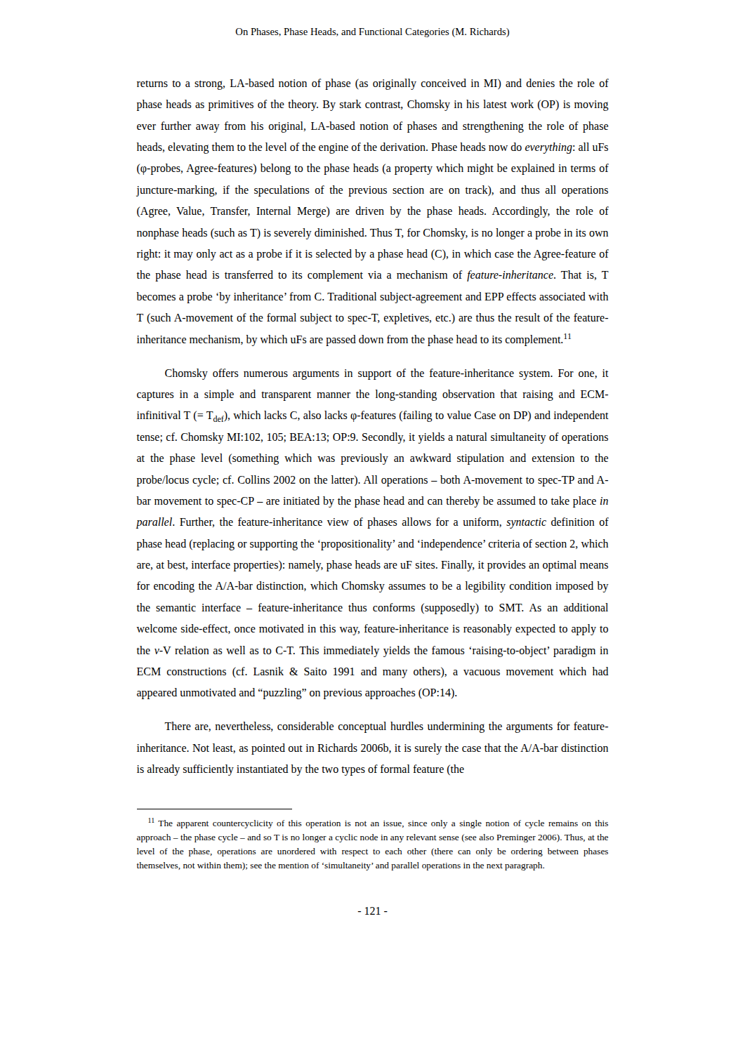On Phases, Phase Heads, and Functional Categories (M. Richards)
returns to a strong, LA-based notion of phase (as originally conceived in MI) and denies the role of phase heads as primitives of the theory. By stark contrast, Chomsky in his latest work (OP) is moving ever further away from his original, LA-based notion of phases and strengthening the role of phase heads, elevating them to the level of the engine of the derivation. Phase heads now do everything: all uFs (φ-probes, Agree-features) belong to the phase heads (a property which might be explained in terms of juncture-marking, if the speculations of the previous section are on track), and thus all operations (Agree, Value, Transfer, Internal Merge) are driven by the phase heads. Accordingly, the role of nonphase heads (such as T) is severely diminished. Thus T, for Chomsky, is no longer a probe in its own right: it may only act as a probe if it is selected by a phase head (C), in which case the Agree-feature of the phase head is transferred to its complement via a mechanism of feature-inheritance. That is, T becomes a probe ‘by inheritance’ from C. Traditional subject-agreement and EPP effects associated with T (such A-movement of the formal subject to spec-T, expletives, etc.) are thus the result of the feature-inheritance mechanism, by which uFs are passed down from the phase head to its complement.11
Chomsky offers numerous arguments in support of the feature-inheritance system. For one, it captures in a simple and transparent manner the long-standing observation that raising and ECM-infinitival T (= Tdef), which lacks C, also lacks φ-features (failing to value Case on DP) and independent tense; cf. Chomsky MI:102, 105; BEA:13; OP:9. Secondly, it yields a natural simultaneity of operations at the phase level (something which was previously an awkward stipulation and extension to the probe/locus cycle; cf. Collins 2002 on the latter). All operations – both A-movement to spec-TP and A-bar movement to spec-CP – are initiated by the phase head and can thereby be assumed to take place in parallel. Further, the feature-inheritance view of phases allows for a uniform, syntactic definition of phase head (replacing or supporting the ‘propositionality’ and ‘independence’ criteria of section 2, which are, at best, interface properties): namely, phase heads are uF sites. Finally, it provides an optimal means for encoding the A/A-bar distinction, which Chomsky assumes to be a legibility condition imposed by the semantic interface – feature-inheritance thus conforms (supposedly) to SMT. As an additional welcome side-effect, once motivated in this way, feature-inheritance is reasonably expected to apply to the v-V relation as well as to C-T. This immediately yields the famous ‘raising-to-object’ paradigm in ECM constructions (cf. Lasnik & Saito 1991 and many others), a vacuous movement which had appeared unmotivated and “puzzling” on previous approaches (OP:14).
There are, nevertheless, considerable conceptual hurdles undermining the arguments for feature-inheritance. Not least, as pointed out in Richards 2006b, it is surely the case that the A/A-bar distinction is already sufficiently instantiated by the two types of formal feature (the
11 The apparent countercyclicity of this operation is not an issue, since only a single notion of cycle remains on this approach – the phase cycle – and so T is no longer a cyclic node in any relevant sense (see also Preminger 2006). Thus, at the level of the phase, operations are unordered with respect to each other (there can only be ordering between phases themselves, not within them); see the mention of ‘simultaneity’ and parallel operations in the next paragraph.
- 121 -